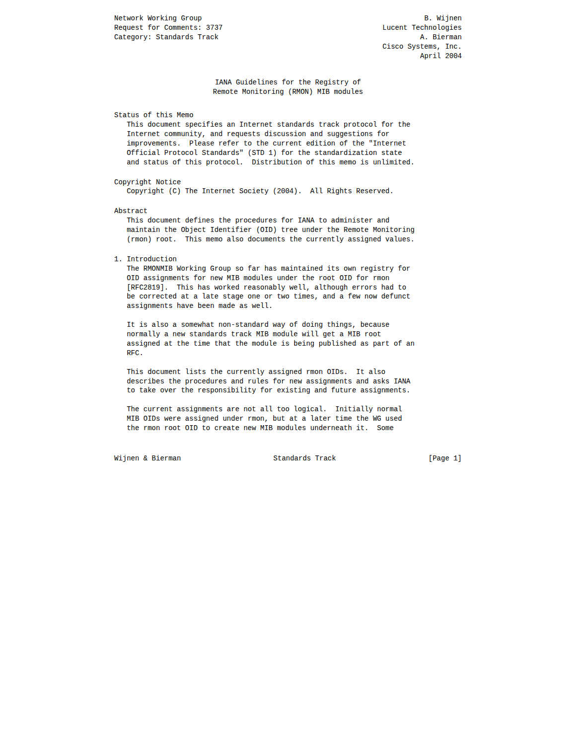Network Working Group B. Wijnen
Request for Comments: 3737 Lucent Technologies
Category: Standards Track A. Bierman
Cisco Systems, Inc.
April 2004
IANA Guidelines for the Registry of
Remote Monitoring (RMON) MIB modules
Status of this Memo
This document specifies an Internet standards track protocol for the
Internet community, and requests discussion and suggestions for
improvements.  Please refer to the current edition of the "Internet
Official Protocol Standards" (STD 1) for the standardization state
and status of this protocol.  Distribution of this memo is unlimited.
Copyright Notice
Copyright (C) The Internet Society (2004).  All Rights Reserved.
Abstract
This document defines the procedures for IANA to administer and
maintain the Object Identifier (OID) tree under the Remote Monitoring
(rmon) root.  This memo also documents the currently assigned values.
1. Introduction
The RMONMIB Working Group so far has maintained its own registry for
OID assignments for new MIB modules under the root OID for rmon
[RFC2819].  This has worked reasonably well, although errors had to
be corrected at a late stage one or two times, and a few now defunct
assignments have been made as well.

It is also a somewhat non-standard way of doing things, because
normally a new standards track MIB module will get a MIB root
assigned at the time that the module is being published as part of an
RFC.

This document lists the currently assigned rmon OIDs.  It also
describes the procedures and rules for new assignments and asks IANA
to take over the responsibility for existing and future assignments.

The current assignments are not all too logical.  Initially normal
MIB OIDs were assigned under rmon, but at a later time the WG used
the rmon root OID to create new MIB modules underneath it.  Some
Wijnen & Bierman Standards Track [Page 1]